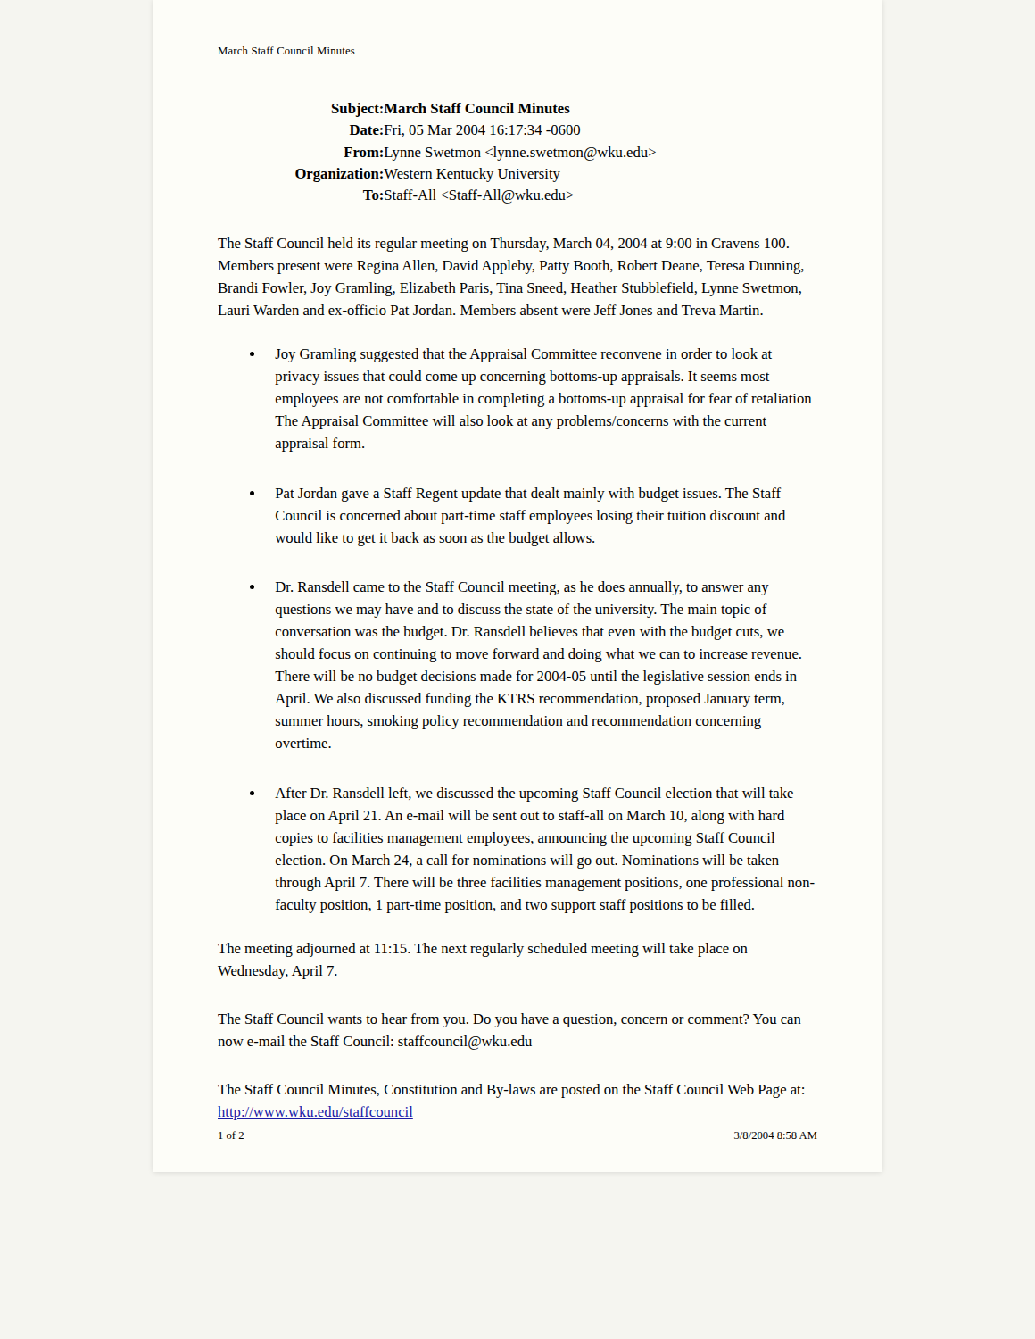March Staff Council Minutes
| Subject: | March Staff Council Minutes |
| Date: | Fri, 05 Mar 2004 16:17:34 -0600 |
| From: | Lynne Swetmon <lynne.swetmon@wku.edu> |
| Organization: | Western Kentucky University |
| To: | Staff-All <Staff-All@wku.edu> |
The Staff Council held its regular meeting on Thursday, March 04, 2004 at 9:00 in Cravens 100. Members present were Regina Allen, David Appleby, Patty Booth, Robert Deane, Teresa Dunning, Brandi Fowler, Joy Gramling, Elizabeth Paris, Tina Sneed, Heather Stubblefield, Lynne Swetmon, Lauri Warden and ex-officio Pat Jordan. Members absent were Jeff Jones and Treva Martin.
Joy Gramling suggested that the Appraisal Committee reconvene in order to look at privacy issues that could come up concerning bottoms-up appraisals. It seems most employees are not comfortable in completing a bottoms-up appraisal for fear of retaliation The Appraisal Committee will also look at any problems/concerns with the current appraisal form.
Pat Jordan gave a Staff Regent update that dealt mainly with budget issues. The Staff Council is concerned about part-time staff employees losing their tuition discount and would like to get it back as soon as the budget allows.
Dr. Ransdell came to the Staff Council meeting, as he does annually, to answer any questions we may have and to discuss the state of the university. The main topic of conversation was the budget. Dr. Ransdell believes that even with the budget cuts, we should focus on continuing to move forward and doing what we can to increase revenue. There will be no budget decisions made for 2004-05 until the legislative session ends in April. We also discussed funding the KTRS recommendation, proposed January term, summer hours, smoking policy recommendation and recommendation concerning overtime.
After Dr. Ransdell left, we discussed the upcoming Staff Council election that will take place on April 21. An e-mail will be sent out to staff-all on March 10, along with hard copies to facilities management employees, announcing the upcoming Staff Council election. On March 24, a call for nominations will go out. Nominations will be taken through April 7. There will be three facilities management positions, one professional non-faculty position, 1 part-time position, and two support staff positions to be filled.
The meeting adjourned at 11:15. The next regularly scheduled meeting will take place on Wednesday, April 7.
The Staff Council wants to hear from you. Do you have a question, concern or comment? You can now e-mail the Staff Council: staffcouncil@wku.edu
The Staff Council Minutes, Constitution and By-laws are posted on the Staff Council Web Page at:
http://www.wku.edu/staffcouncil
1 of 2 3/8/2004 8:58 AM